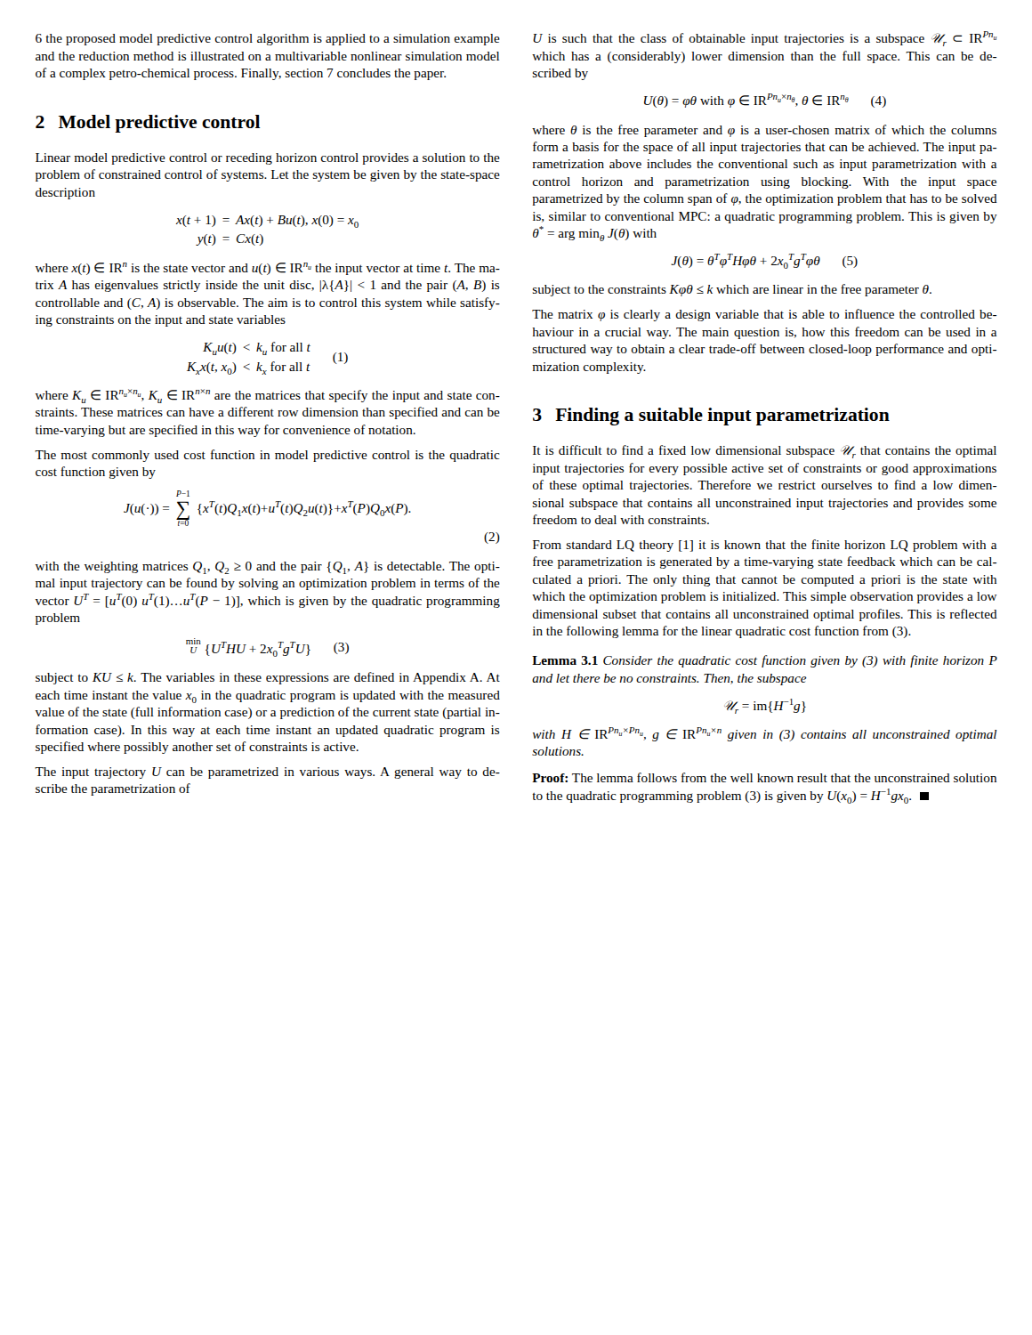6 the proposed model predictive control algorithm is applied to a simulation example and the reduction method is illustrated on a multivariable nonlinear simulation model of a complex petro-chemical process. Finally, section 7 concludes the paper.
2 Model predictive control
Linear model predictive control or receding horizon control provides a solution to the problem of constrained control of systems. Let the system be given by the state-space description
x(t + 1)=Ax(t) + Bu(t), x(0) = x0 y(t)=Cx(t)
where x(t) ∈ IRn is the state vector and u(t) ∈ IRnu the input vector at time t. The matrix A has eigenvalues strictly inside the unit disc, |λ{A}| < 1 and the pair (A, B) is controllable and (C, A) is observable. The aim is to control this system while satisfying constraints on the input and state variables
Kuu(t)<ku for all t Kxx(t, x0)<kx for all t (1)
where Ku ∈ IRnu×nu, Ku ∈ IRn×n are the matrices that specify the input and state constraints. These matrices can have a different row dimension than specified and can be time-varying but are specified in this way for convenience of notation.
The most commonly used cost function in model predictive control is the quadratic cost function given by
J(u(·)) = P−1∑t=0 {xT(t)Q1x(t)+uT(t)Q2u(t)}+xT(P)Q0x(P).
(2)
with the weighting matrices Q1, Q2 ≥ 0 and the pair {Q1, A} is detectable. The optimal input trajectory can be found by solving an optimization problem in terms of the vector UT = [uT(0) uT(1)…uT(P − 1)], which is given by the quadratic programming problem
min U {UTHU + 2x0TgTU} (3)
subject to KU ≤ k. The variables in these expressions are defined in Appendix A. At each time instant the value x0 in the quadratic program is updated with the measured value of the state (full information case) or a prediction of the current state (partial information case). In this way at each time instant an updated quadratic program is specified where possibly another set of constraints is active.
The input trajectory U can be parametrized in various ways. A general way to describe the parametrization of
U is such that the class of obtainable input trajectories is a subspace 𝒰r ⊂ IRPnu which has a (considerably) lower dimension than the full space. This can be described by
U(θ) = φθ with φ ∈ IRPnu×nθ, θ ∈ IRnθ (4)
where θ is the free parameter and φ is a user-chosen matrix of which the columns form a basis for the space of all input trajectories that can be achieved. The input parametrization above includes the conventional such as input parametrization with a control horizon and parametrization using blocking. With the input space parametrized by the column span of φ, the optimization problem that has to be solved is, similar to conventional MPC: a quadratic programming problem. This is given by θ* = arg minθ J(θ) with
J(θ) = θTφTHφθ + 2x0TgTφθ (5)
subject to the constraints Kφθ ≤ k which are linear in the free parameter θ.
The matrix φ is clearly a design variable that is able to influence the controlled behaviour in a crucial way. The main question is, how this freedom can be used in a structured way to obtain a clear trade-off between closed-loop performance and optimization complexity.
3 Finding a suitable input parametrization
It is difficult to find a fixed low dimensional subspace 𝒰r that contains the optimal input trajectories for every possible active set of constraints or good approximations of these optimal trajectories. Therefore we restrict ourselves to find a low dimensional subspace that contains all unconstrained input trajectories and provides some freedom to deal with constraints.
From standard LQ theory [1] it is known that the finite horizon LQ problem with a free parametrization is generated by a time-varying state feedback which can be calculated a priori. The only thing that cannot be computed a priori is the state with which the optimization problem is initialized. This simple observation provides a low dimensional subset that contains all unconstrained optimal profiles. This is reflected in the following lemma for the linear quadratic cost function from (3).
Lemma 3.1 Consider the quadratic cost function given by (3) with finite horizon P and let there be no constraints. Then, the subspace
𝒰r = im{H−1g}
with H ∈ IRPnu×Pnu, g ∈ IRPnu×n given in (3) contains all unconstrained optimal solutions.
Proof: The lemma follows from the well known result that the unconstrained solution to the quadratic programming problem (3) is given by U(x0) = H−1gx0.